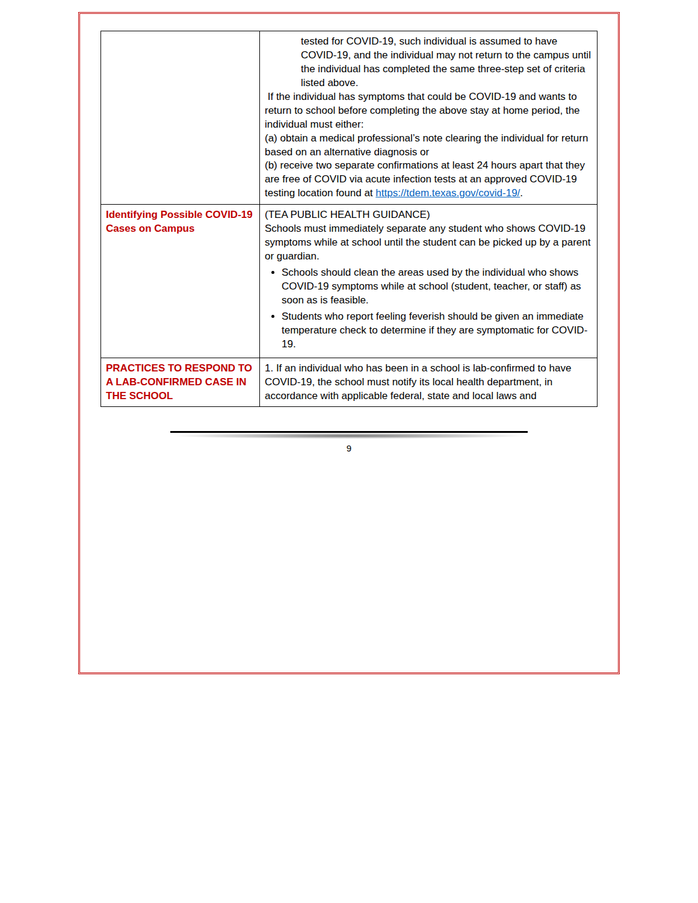| | tested for COVID-19, such individual is assumed to have COVID-19, and the individual may not return to the campus until the individual has completed the same three-step set of criteria listed above. If the individual has symptoms that could be COVID-19 and wants to return to school before completing the above stay at home period, the individual must either: (a) obtain a medical professional’s note clearing the individual for return based on an alternative diagnosis or (b) receive two separate confirmations at least 24 hours apart that they are free of COVID via acute infection tests at an approved COVID-19 testing location found at https://tdem.texas.gov/covid-19/ . |
| Identifying Possible COVID-19 Cases on Campus | (TEA PUBLIC HEALTH GUIDANCE) Schools must immediately separate any student who shows COVID-19 symptoms while at school until the student can be picked up by a parent or guardian. Schools should clean the areas used by the individual who shows COVID-19 symptoms while at school (student, teacher, or staff) as soon as is feasible. Students who report feeling feverish should be given an immediate temperature check to determine if they are symptomatic for COVID-19. |
| PRACTICES TO RESPOND TO A LAB-CONFIRMED CASE IN THE SCHOOL | 1. If an individual who has been in a school is lab-confirmed to have COVID-19, the school must notify its local health department, in accordance with applicable federal, state and local laws and |
9